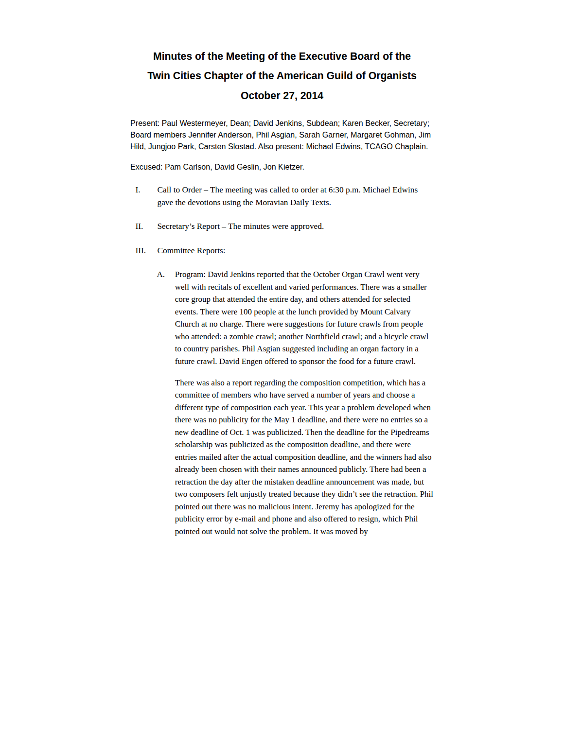Minutes of the Meeting of the Executive Board of the Twin Cities Chapter of the American Guild of Organists October 27, 2014
Present: Paul Westermeyer, Dean; David Jenkins, Subdean; Karen Becker, Secretary; Board members Jennifer Anderson, Phil Asgian, Sarah Garner, Margaret Gohman, Jim Hild, Jungjoo Park, Carsten Slostad. Also present: Michael Edwins, TCAGO Chaplain.
Excused: Pam Carlson, David Geslin, Jon Kietzer.
I. Call to Order – The meeting was called to order at 6:30 p.m. Michael Edwins gave the devotions using the Moravian Daily Texts.
II. Secretary’s Report – The minutes were approved.
III. Committee Reports:
A.
Program: David Jenkins reported that the October Organ Crawl went very well with recitals of excellent and varied performances. There was a smaller core group that attended the entire day, and others attended for selected events. There were 100 people at the lunch provided by Mount Calvary Church at no charge. There were suggestions for future crawls from people who attended: a zombie crawl; another Northfield crawl; and a bicycle crawl to country parishes. Phil Asgian suggested including an organ factory in a future crawl. David Engen offered to sponsor the food for a future crawl.
There was also a report regarding the composition competition, which has a committee of members who have served a number of years and choose a different type of composition each year. This year a problem developed when there was no publicity for the May 1 deadline, and there were no entries so a new deadline of Oct. 1 was publicized. Then the deadline for the Pipedreams scholarship was publicized as the composition deadline, and there were entries mailed after the actual composition deadline, and the winners had also already been chosen with their names announced publicly. There had been a retraction the day after the mistaken deadline announcement was made, but two composers felt unjustly treated because they didn’t see the retraction. Phil pointed out there was no malicious intent. Jeremy has apologized for the publicity error by e-mail and phone and also offered to resign, which Phil pointed out would not solve the problem. It was moved by